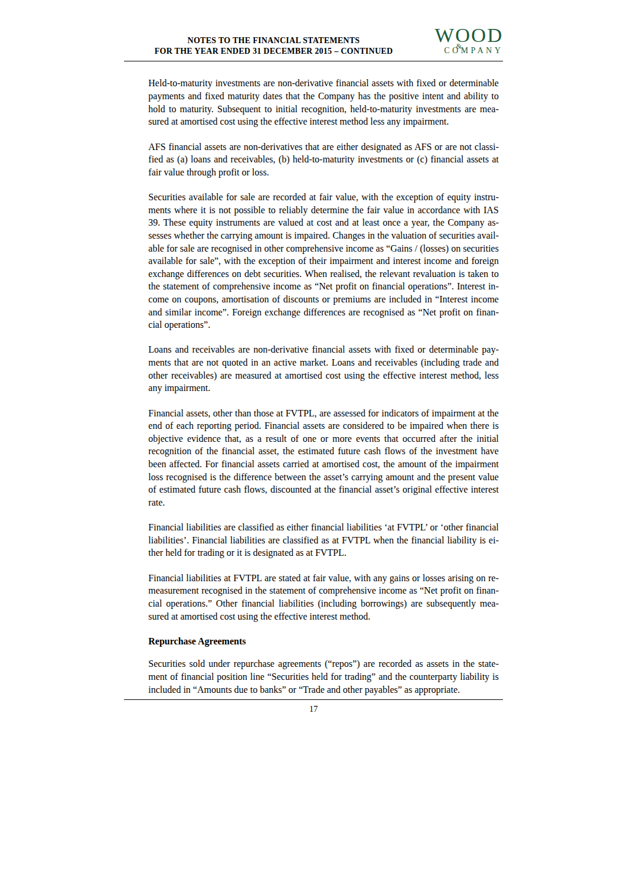NOTES TO THE FINANCIAL STATEMENTS
FOR THE YEAR ENDED 31 DECEMBER 2015 – CONTINUED
WOOD & COMPANY
Held-to-maturity investments are non-derivative financial assets with fixed or determinable payments and fixed maturity dates that the Company has the positive intent and ability to hold to maturity. Subsequent to initial recognition, held-to-maturity investments are measured at amortised cost using the effective interest method less any impairment.
AFS financial assets are non-derivatives that are either designated as AFS or are not classified as (a) loans and receivables, (b) held-to-maturity investments or (c) financial assets at fair value through profit or loss.
Securities available for sale are recorded at fair value, with the exception of equity instruments where it is not possible to reliably determine the fair value in accordance with IAS 39. These equity instruments are valued at cost and at least once a year, the Company assesses whether the carrying amount is impaired. Changes in the valuation of securities available for sale are recognised in other comprehensive income as “Gains / (losses) on securities available for sale”, with the exception of their impairment and interest income and foreign exchange differences on debt securities. When realised, the relevant revaluation is taken to the statement of comprehensive income as “Net profit on financial operations”. Interest income on coupons, amortisation of discounts or premiums are included in “Interest income and similar income”. Foreign exchange differences are recognised as “Net profit on financial operations”.
Loans and receivables are non-derivative financial assets with fixed or determinable payments that are not quoted in an active market. Loans and receivables (including trade and other receivables) are measured at amortised cost using the effective interest method, less any impairment.
Financial assets, other than those at FVTPL, are assessed for indicators of impairment at the end of each reporting period. Financial assets are considered to be impaired when there is objective evidence that, as a result of one or more events that occurred after the initial recognition of the financial asset, the estimated future cash flows of the investment have been affected. For financial assets carried at amortised cost, the amount of the impairment loss recognised is the difference between the asset’s carrying amount and the present value of estimated future cash flows, discounted at the financial asset’s original effective interest rate.
Financial liabilities are classified as either financial liabilities ‘at FVTPL’ or ‘other financial liabilities’. Financial liabilities are classified as at FVTPL when the financial liability is either held for trading or it is designated as at FVTPL.
Financial liabilities at FVTPL are stated at fair value, with any gains or losses arising on remeasurement recognised in the statement of comprehensive income as “Net profit on financial operations.” Other financial liabilities (including borrowings) are subsequently measured at amortised cost using the effective interest method.
Repurchase Agreements
Securities sold under repurchase agreements (“repos”) are recorded as assets in the statement of financial position line “Securities held for trading” and the counterparty liability is included in “Amounts due to banks” or “Trade and other payables” as appropriate.
17